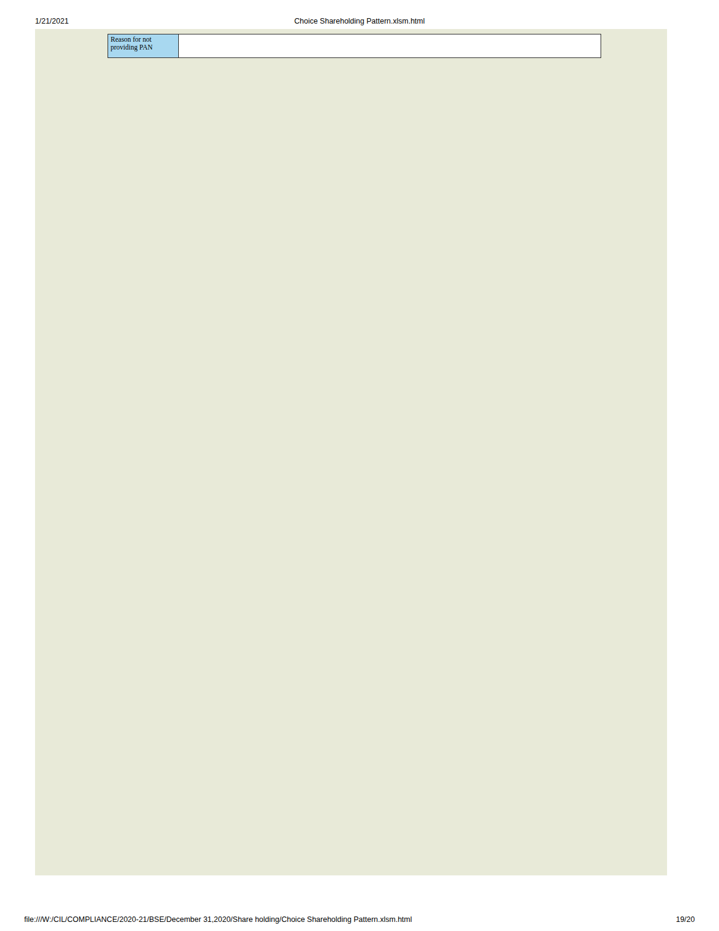1/21/2021
Choice Shareholding Pattern.xlsm.html
| Reason for not providing PAN | |
file:///W:/CIL/COMPLIANCE/2020-21/BSE/December 31,2020/Share holding/Choice Shareholding Pattern.xlsm.html
19/20